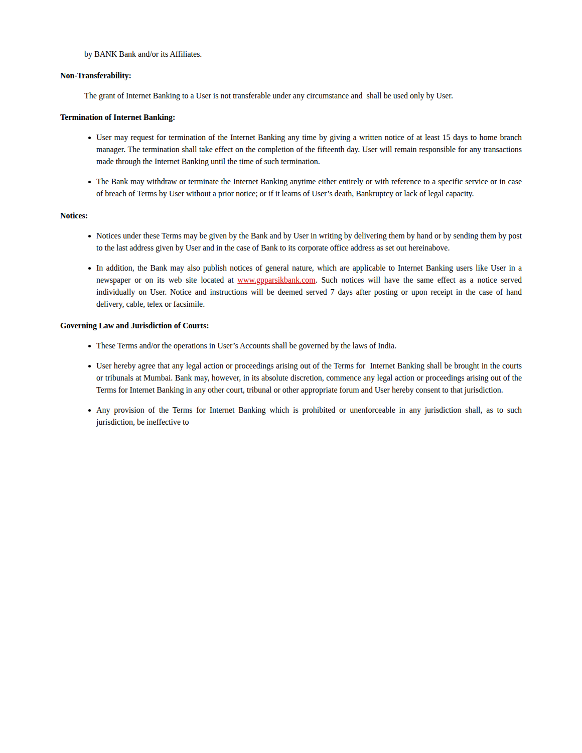by BANK Bank and/or its Affiliates.
Non-Transferability:
The grant of Internet Banking to a User is not transferable under any circumstance and shall be used only by User.
Termination of Internet Banking:
User may request for termination of the Internet Banking any time by giving a written notice of at least 15 days to home branch manager. The termination shall take effect on the completion of the fifteenth day. User will remain responsible for any transactions made through the Internet Banking until the time of such termination.
The Bank may withdraw or terminate the Internet Banking anytime either entirely or with reference to a specific service or in case of breach of Terms by User without a prior notice; or if it learns of User’s death, Bankruptcy or lack of legal capacity.
Notices:
Notices under these Terms may be given by the Bank and by User in writing by delivering them by hand or by sending them by post to the last address given by User and in the case of Bank to its corporate office address as set out hereinabove.
In addition, the Bank may also publish notices of general nature, which are applicable to Internet Banking users like User in a newspaper or on its web site located at www.gpparsikbank.com. Such notices will have the same effect as a notice served individually on User. Notice and instructions will be deemed served 7 days after posting or upon receipt in the case of hand delivery, cable, telex or facsimile.
Governing Law and Jurisdiction of Courts:
These Terms and/or the operations in User’s Accounts shall be governed by the laws of India.
User hereby agree that any legal action or proceedings arising out of the Terms for Internet Banking shall be brought in the courts or tribunals at Mumbai. Bank may, however, in its absolute discretion, commence any legal action or proceedings arising out of the Terms for Internet Banking in any other court, tribunal or other appropriate forum and User hereby consent to that jurisdiction.
Any provision of the Terms for Internet Banking which is prohibited or unenforceable in any jurisdiction shall, as to such jurisdiction, be ineffective to